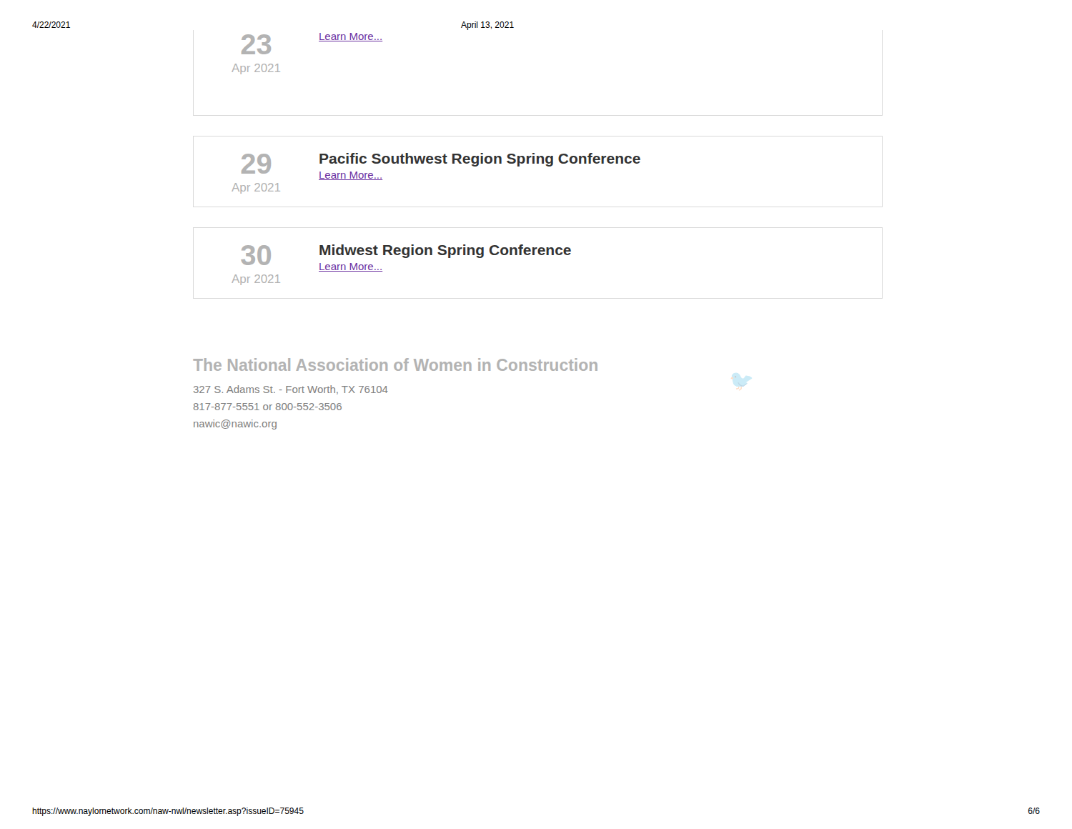4/22/2021
April 13, 2021
23
Apr 2021
Learn More...
29
Apr 2021
Pacific Southwest Region Spring Conference
Learn More...
30
Apr 2021
Midwest Region Spring Conference
Learn More...
The National Association of Women in Construction
327 S. Adams St. - Fort Worth, TX 76104
817-877-5551 or 800-552-3506
nawic@nawic.org
🐦
https://www.naylornetwork.com/naw-nwl/newsletter.asp?issueID=75945 6/6